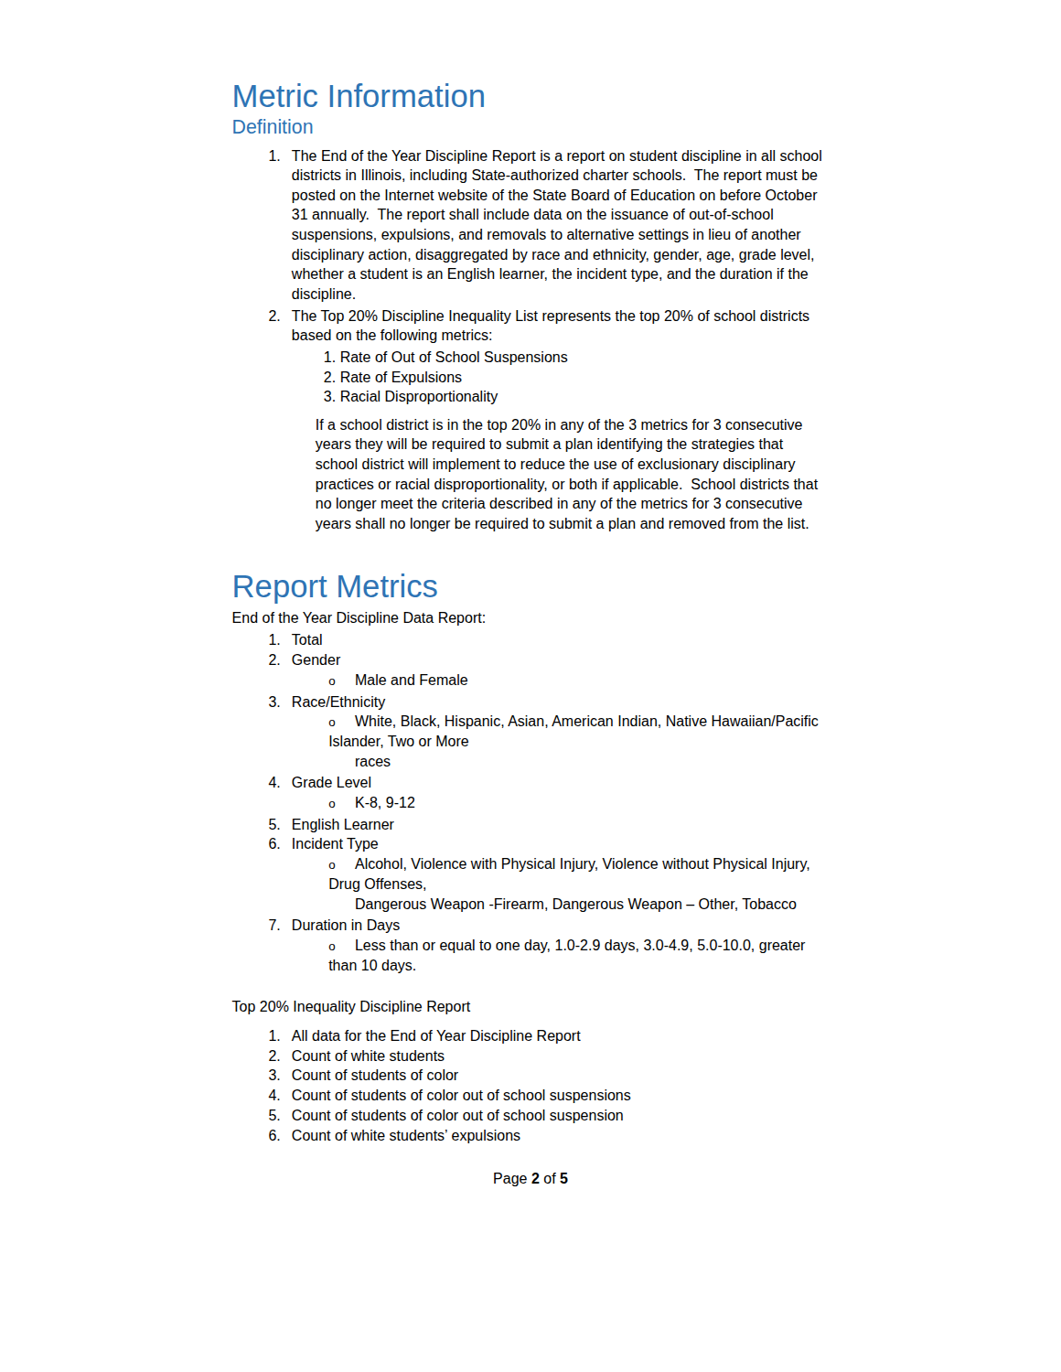Metric Information
Definition
The End of the Year Discipline Report is a report on student discipline in all school districts in Illinois, including State-authorized charter schools. The report must be posted on the Internet website of the State Board of Education on before October 31 annually. The report shall include data on the issuance of out-of-school suspensions, expulsions, and removals to alternative settings in lieu of another disciplinary action, disaggregated by race and ethnicity, gender, age, grade level, whether a student is an English learner, the incident type, and the duration if the discipline.
The Top 20% Discipline Inequality List represents the top 20% of school districts based on the following metrics:
Rate of Out of School Suspensions
Rate of Expulsions
Racial Disproportionality
If a school district is in the top 20% in any of the 3 metrics for 3 consecutive years they will be required to submit a plan identifying the strategies that school district will implement to reduce the use of exclusionary disciplinary practices or racial disproportionality, or both if applicable. School districts that no longer meet the criteria described in any of the metrics for 3 consecutive years shall no longer be required to submit a plan and removed from the list.
Report Metrics
End of the Year Discipline Data Report:
Total
Gender
Male and Female
Race/Ethnicity
White, Black, Hispanic, Asian, American Indian, Native Hawaiian/Pacific Islander, Two or More races
Grade Level
K-8, 9-12
English Learner
Incident Type
Alcohol, Violence with Physical Injury, Violence without Physical Injury, Drug Offenses, Dangerous Weapon -Firearm, Dangerous Weapon – Other, Tobacco
Duration in Days
Less than or equal to one day, 1.0-2.9 days, 3.0-4.9, 5.0-10.0, greater than 10 days.
Top 20% Inequality Discipline Report
All data for the End of Year Discipline Report
Count of white students
Count of students of color
Count of students of color out of school suspensions
Count of students of color out of school suspension
Count of white students’ expulsions
Page 2 of 5